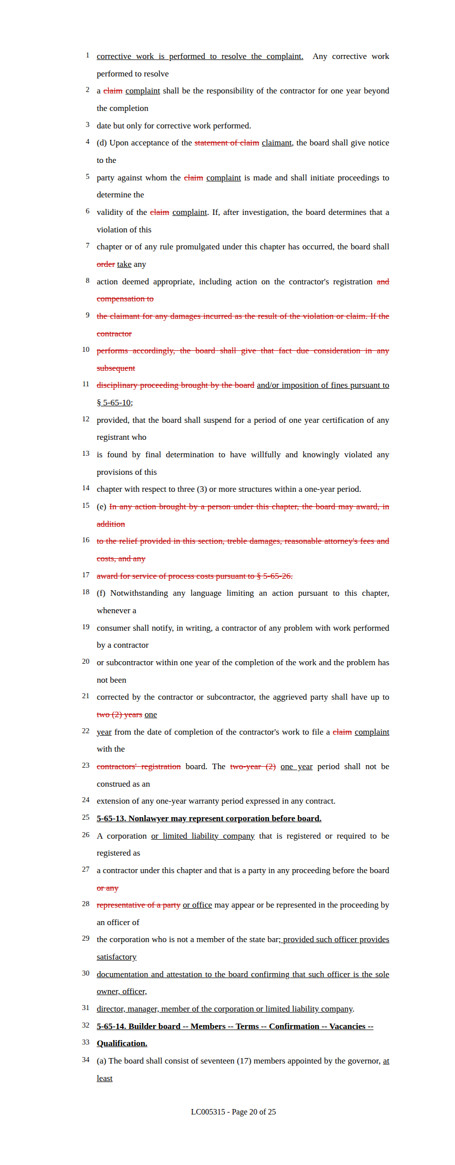corrective work is performed to resolve the complaint. Any corrective work performed to resolve
a claim complaint shall be the responsibility of the contractor for one year beyond the completion
date but only for corrective work performed.
(d) Upon acceptance of the statement of claim claimant, the board shall give notice to the
party against whom the claim complaint is made and shall initiate proceedings to determine the
validity of the claim complaint. If, after investigation, the board determines that a violation of this
chapter or of any rule promulgated under this chapter has occurred, the board shall order take any
action deemed appropriate, including action on the contractor's registration and compensation to
the claimant for any damages incurred as the result of the violation or claim. If the contractor
performs accordingly, the board shall give that fact due consideration in any subsequent
disciplinary proceeding brought by the board and/or imposition of fines pursuant to § 5-65-10;
provided, that the board shall suspend for a period of one year certification of any registrant who
is found by final determination to have willfully and knowingly violated any provisions of this
chapter with respect to three (3) or more structures within a one-year period.
(e) In any action brought by a person under this chapter, the board may award, in addition
to the relief provided in this section, treble damages, reasonable attorney's fees and costs, and any
award for service of process costs pursuant to § 5-65-26.
(f) Notwithstanding any language limiting an action pursuant to this chapter, whenever a
consumer shall notify, in writing, a contractor of any problem with work performed by a contractor
or subcontractor within one year of the completion of the work and the problem has not been
corrected by the contractor or subcontractor, the aggrieved party shall have up to two (2) years one
year from the date of completion of the contractor's work to file a claim complaint with the
contractors' registration board. The two-year (2) one year period shall not be construed as an
extension of any one-year warranty period expressed in any contract.
5-65-13. Nonlawyer may represent corporation before board.
A corporation or limited liability company that is registered or required to be registered as
a contractor under this chapter and that is a party in any proceeding before the board or any
representative of a party or office may appear or be represented in the proceeding by an officer of
the corporation who is not a member of the state bar; provided such officer provides satisfactory
documentation and attestation to the board confirming that such officer is the sole owner, officer,
director, manager, member of the corporation or limited liability company.
5-65-14. Builder board -- Members -- Terms -- Confirmation -- Vacancies --
Qualification.
(a) The board shall consist of seventeen (17) members appointed by the governor, at least
LC005315 - Page 20 of 25